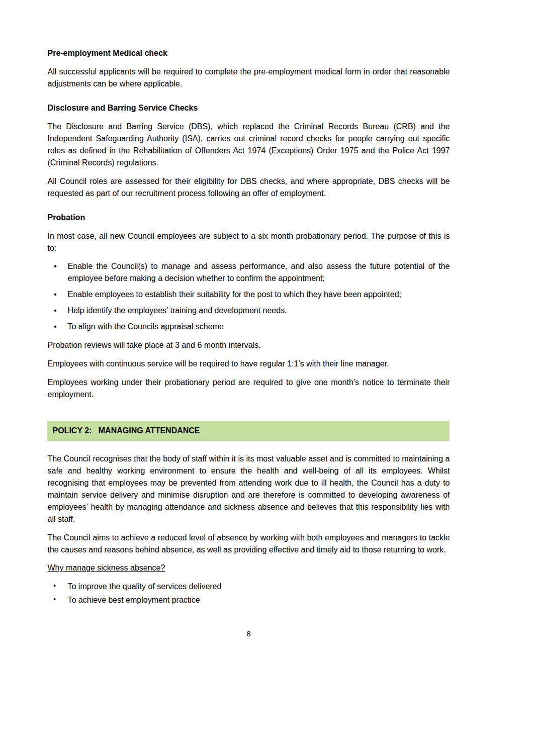Pre-employment Medical check
All successful applicants will be required to complete the pre-employment medical form in order that reasonable adjustments can be where applicable.
Disclosure and Barring Service Checks
The Disclosure and Barring Service (DBS), which replaced the Criminal Records Bureau (CRB) and the Independent Safeguarding Authority (ISA), carries out criminal record checks for people carrying out specific roles as defined in the Rehabilitation of Offenders Act 1974 (Exceptions) Order 1975 and the Police Act 1997 (Criminal Records) regulations.
All Council roles are assessed for their eligibility for DBS checks, and where appropriate, DBS checks will be requested as part of our recruitment process following an offer of employment.
Probation
In most case, all new Council employees are subject to a six month probationary period. The purpose of this is to:
Enable the Council(s) to manage and assess performance, and also assess the future potential of the employee before making a decision whether to confirm the appointment;
Enable employees to establish their suitability for the post to which they have been appointed;
Help identify the employees’ training and development needs.
To align with the Councils appraisal scheme
Probation reviews will take place at 3 and 6 month intervals.
Employees with continuous service will be required to have regular 1:1’s with their line manager.
Employees working under their probationary period are required to give one month’s notice to terminate their employment.
POLICY 2: MANAGING ATTENDANCE
The Council recognises that the body of staff within it is its most valuable asset and is committed to maintaining a safe and healthy working environment to ensure the health and well-being of all its employees. Whilst recognising that employees may be prevented from attending work due to ill health, the Council has a duty to maintain service delivery and minimise disruption and are therefore is committed to developing awareness of employees’ health by managing attendance and sickness absence and believes that this responsibility lies with all staff.
The Council aims to achieve a reduced level of absence by working with both employees and managers to tackle the causes and reasons behind absence, as well as providing effective and timely aid to those returning to work.
Why manage sickness absence?
To improve the quality of services delivered
To achieve best employment practice
8